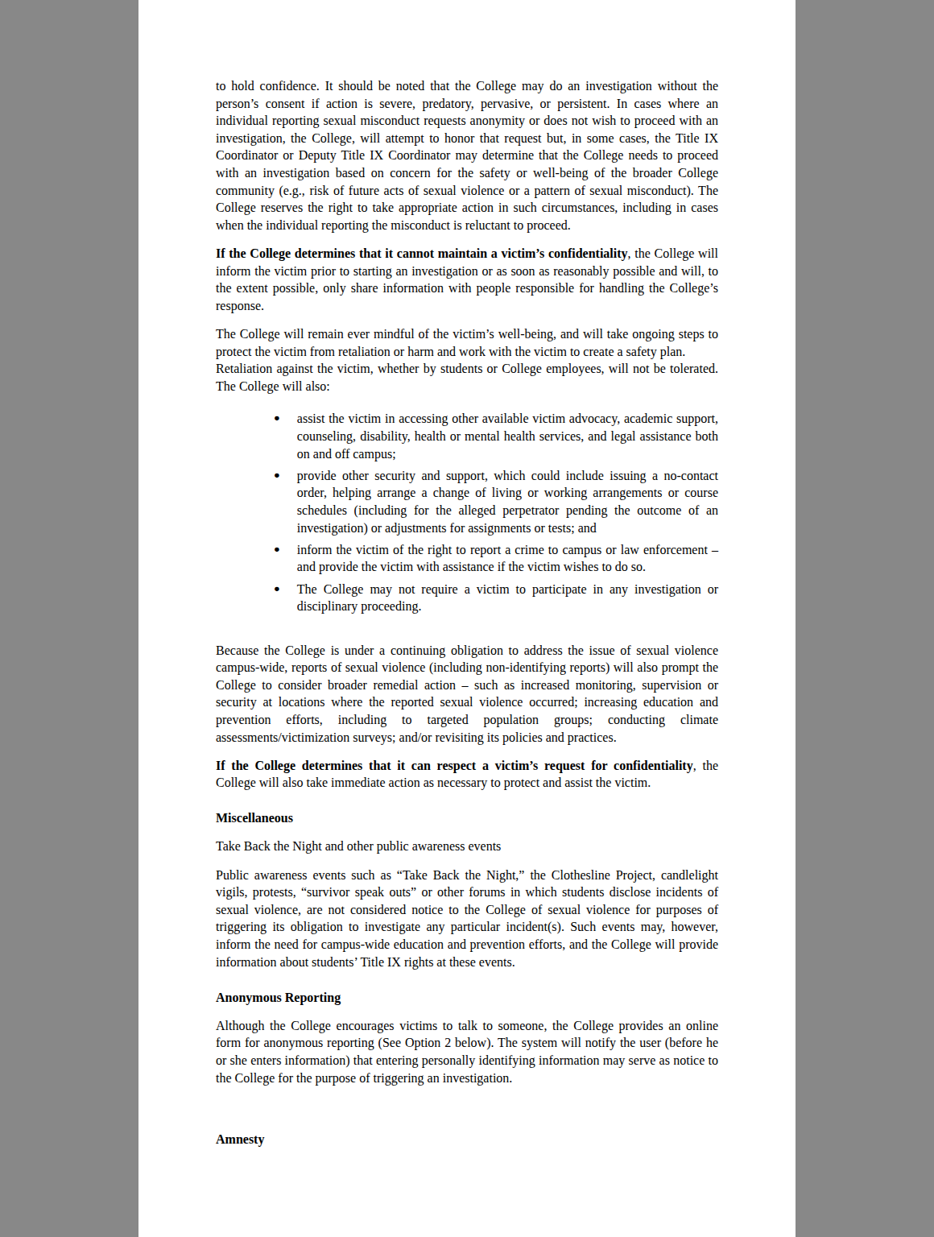to hold confidence. It should be noted that the College may do an investigation without the person’s consent if action is severe, predatory, pervasive, or persistent. In cases where an individual reporting sexual misconduct requests anonymity or does not wish to proceed with an investigation, the College, will attempt to honor that request but, in some cases, the Title IX Coordinator or Deputy Title IX Coordinator may determine that the College needs to proceed with an investigation based on concern for the safety or well-being of the broader College community (e.g., risk of future acts of sexual violence or a pattern of sexual misconduct). The College reserves the right to take appropriate action in such circumstances, including in cases when the individual reporting the misconduct is reluctant to proceed.
If the College determines that it cannot maintain a victim’s confidentiality, the College will inform the victim prior to starting an investigation or as soon as reasonably possible and will, to the extent possible, only share information with people responsible for handling the College’s response.
The College will remain ever mindful of the victim’s well-being, and will take ongoing steps to protect the victim from retaliation or harm and work with the victim to create a safety plan.
Retaliation against the victim, whether by students or College employees, will not be tolerated. The College will also:
assist the victim in accessing other available victim advocacy, academic support, counseling, disability, health or mental health services, and legal assistance both on and off campus;
provide other security and support, which could include issuing a no-contact order, helping arrange a change of living or working arrangements or course schedules (including for the alleged perpetrator pending the outcome of an investigation) or adjustments for assignments or tests; and
inform the victim of the right to report a crime to campus or law enforcement – and provide the victim with assistance if the victim wishes to do so.
The College may not require a victim to participate in any investigation or disciplinary proceeding.
Because the College is under a continuing obligation to address the issue of sexual violence campus-wide, reports of sexual violence (including non-identifying reports) will also prompt the College to consider broader remedial action – such as increased monitoring, supervision or security at locations where the reported sexual violence occurred; increasing education and prevention efforts, including to targeted population groups; conducting climate assessments/victimization surveys; and/or revisiting its policies and practices.
If the College determines that it can respect a victim’s request for confidentiality, the College will also take immediate action as necessary to protect and assist the victim.
Miscellaneous
Take Back the Night and other public awareness events
Public awareness events such as “Take Back the Night,” the Clothesline Project, candlelight vigils, protests, “survivor speak outs” or other forums in which students disclose incidents of sexual violence, are not considered notice to the College of sexual violence for purposes of triggering its obligation to investigate any particular incident(s). Such events may, however, inform the need for campus-wide education and prevention efforts, and the College will provide information about students’ Title IX rights at these events.
Anonymous Reporting
Although the College encourages victims to talk to someone, the College provides an online form for anonymous reporting (See Option 2 below). The system will notify the user (before he or she enters information) that entering personally identifying information may serve as notice to the College for the purpose of triggering an investigation.
Amnesty